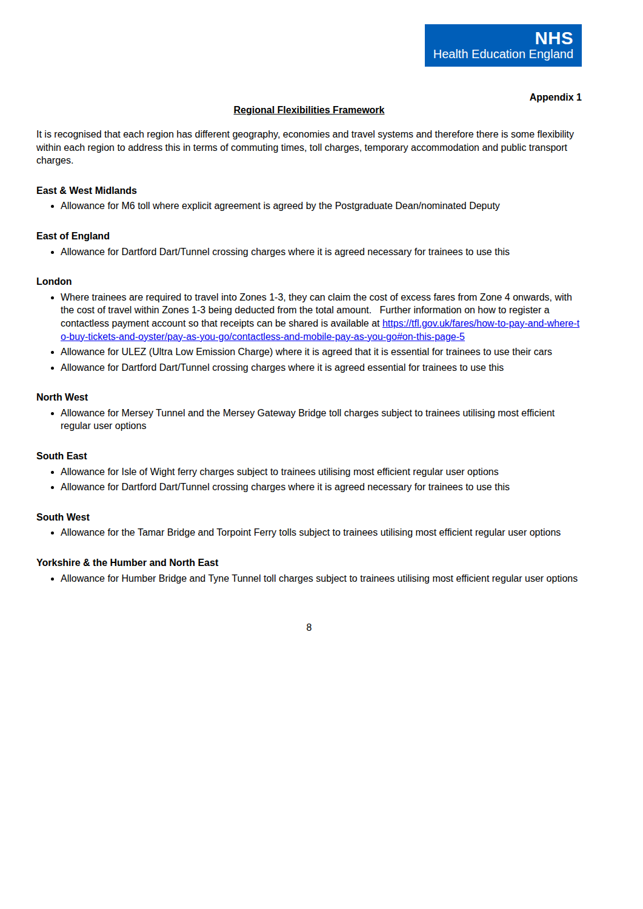NHS Health Education England
Appendix 1
Regional Flexibilities Framework
It is recognised that each region has different geography, economies and travel systems and therefore there is some flexibility within each region to address this in terms of commuting times, toll charges, temporary accommodation and public transport charges.
East & West Midlands
Allowance for M6 toll where explicit agreement is agreed by the Postgraduate Dean/nominated Deputy
East of England
Allowance for Dartford Dart/Tunnel crossing charges where it is agreed necessary for trainees to use this
London
Where trainees are required to travel into Zones 1-3, they can claim the cost of excess fares from Zone 4 onwards, with the cost of travel within Zones 1-3 being deducted from the total amount. Further information on how to register a contactless payment account so that receipts can be shared is available at https://tfl.gov.uk/fares/how-to-pay-and-where-to-buy-tickets-and-oyster/pay-as-you-go/contactless-and-mobile-pay-as-you-go#on-this-page-5
Allowance for ULEZ (Ultra Low Emission Charge) where it is agreed that it is essential for trainees to use their cars
Allowance for Dartford Dart/Tunnel crossing charges where it is agreed essential for trainees to use this
North West
Allowance for Mersey Tunnel and the Mersey Gateway Bridge toll charges subject to trainees utilising most efficient regular user options
South East
Allowance for Isle of Wight ferry charges subject to trainees utilising most efficient regular user options
Allowance for Dartford Dart/Tunnel crossing charges where it is agreed necessary for trainees to use this
South West
Allowance for the Tamar Bridge and Torpoint Ferry tolls subject to trainees utilising most efficient regular user options
Yorkshire & the Humber and North East
Allowance for Humber Bridge and Tyne Tunnel toll charges subject to trainees utilising most efficient regular user options
8